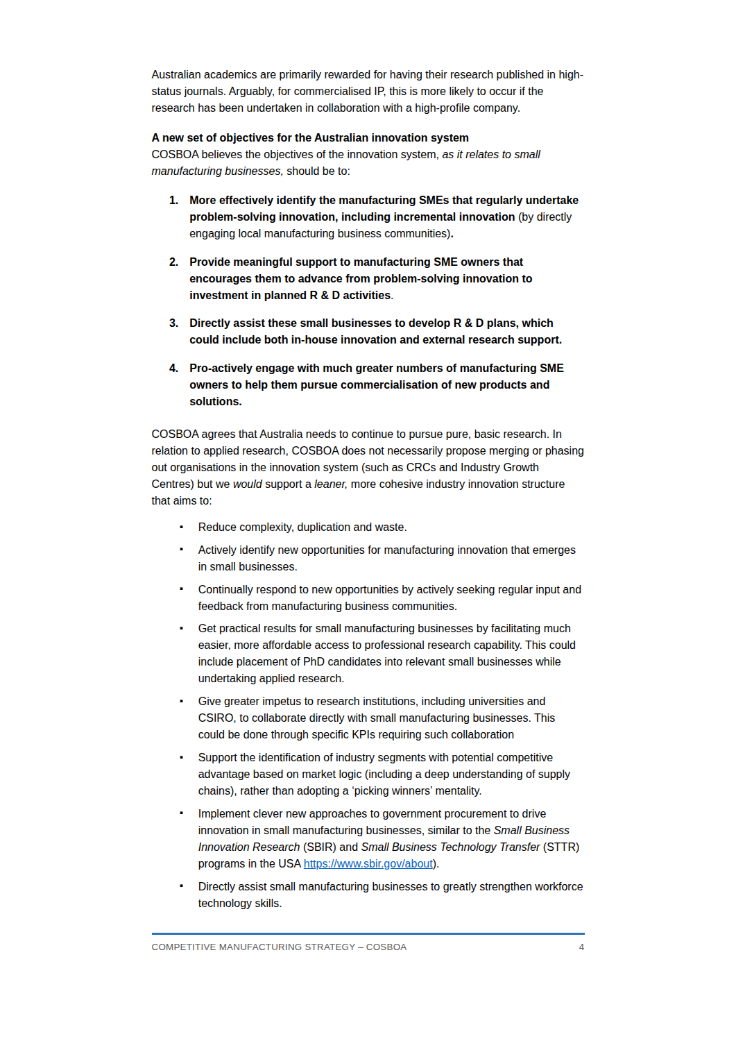Australian academics are primarily rewarded for having their research published in high-status journals. Arguably, for commercialised IP, this is more likely to occur if the research has been undertaken in collaboration with a high-profile company.
A new set of objectives for the Australian innovation system
COSBOA believes the objectives of the innovation system, as it relates to small manufacturing businesses, should be to:
More effectively identify the manufacturing SMEs that regularly undertake problem-solving innovation, including incremental innovation (by directly engaging local manufacturing business communities).
Provide meaningful support to manufacturing SME owners that encourages them to advance from problem-solving innovation to investment in planned R & D activities.
Directly assist these small businesses to develop R & D plans, which could include both in-house innovation and external research support.
Pro-actively engage with much greater numbers of manufacturing SME owners to help them pursue commercialisation of new products and solutions.
COSBOA agrees that Australia needs to continue to pursue pure, basic research. In relation to applied research, COSBOA does not necessarily propose merging or phasing out organisations in the innovation system (such as CRCs and Industry Growth Centres) but we would support a leaner, more cohesive industry innovation structure that aims to:
Reduce complexity, duplication and waste.
Actively identify new opportunities for manufacturing innovation that emerges in small businesses.
Continually respond to new opportunities by actively seeking regular input and feedback from manufacturing business communities.
Get practical results for small manufacturing businesses by facilitating much easier, more affordable access to professional research capability. This could include placement of PhD candidates into relevant small businesses while undertaking applied research.
Give greater impetus to research institutions, including universities and CSIRO, to collaborate directly with small manufacturing businesses. This could be done through specific KPIs requiring such collaboration
Support the identification of industry segments with potential competitive advantage based on market logic (including a deep understanding of supply chains), rather than adopting a ‘picking winners’ mentality.
Implement clever new approaches to government procurement to drive innovation in small manufacturing businesses, similar to the Small Business Innovation Research (SBIR) and Small Business Technology Transfer (STTR) programs in the USA https://www.sbir.gov/about).
Directly assist small manufacturing businesses to greatly strengthen workforce technology skills.
Competitive Manufacturing Strategy – COSBOA 4